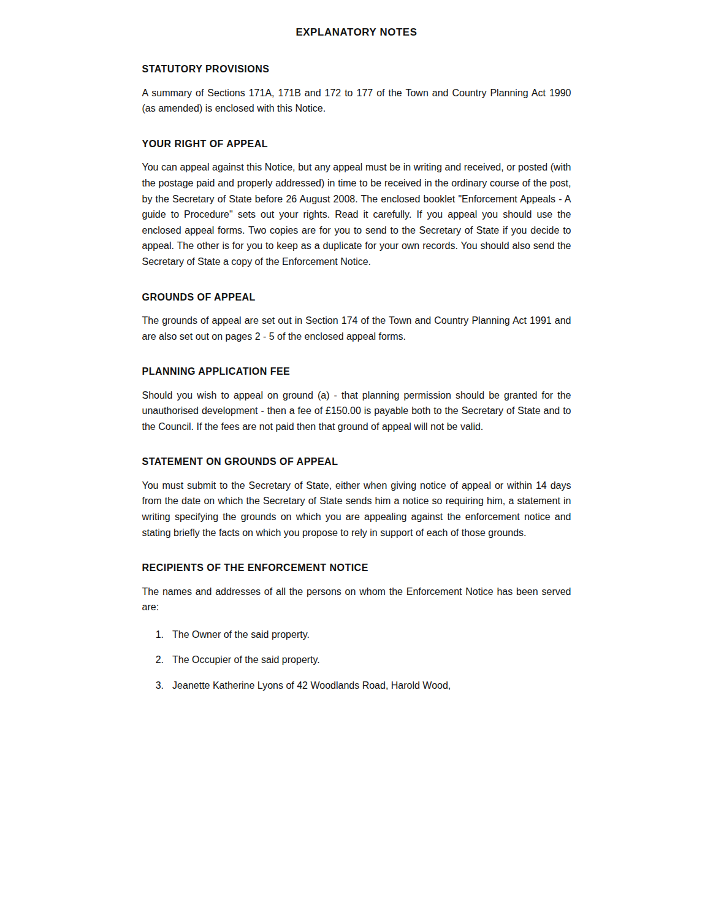Explanatory Notes
Statutory Provisions
A summary of Sections 171A, 171B and 172 to 177 of the Town and Country Planning Act 1990 (as amended) is enclosed with this Notice.
Your Right of Appeal
You can appeal against this Notice, but any appeal must be in writing and received, or posted (with the postage paid and properly addressed) in time to be received in the ordinary course of the post, by the Secretary of State before 26 August 2008. The enclosed booklet "Enforcement Appeals - A guide to Procedure" sets out your rights. Read it carefully. If you appeal you should use the enclosed appeal forms. Two copies are for you to send to the Secretary of State if you decide to appeal. The other is for you to keep as a duplicate for your own records. You should also send the Secretary of State a copy of the Enforcement Notice.
Grounds of Appeal
The grounds of appeal are set out in Section 174 of the Town and Country Planning Act 1991 and are also set out on pages 2 - 5 of the enclosed appeal forms.
Planning Application Fee
Should you wish to appeal on ground (a) - that planning permission should be granted for the unauthorised development - then a fee of £150.00 is payable both to the Secretary of State and to the Council. If the fees are not paid then that ground of appeal will not be valid.
Statement on Grounds of Appeal
You must submit to the Secretary of State, either when giving notice of appeal or within 14 days from the date on which the Secretary of State sends him a notice so requiring him, a statement in writing specifying the grounds on which you are appealing against the enforcement notice and stating briefly the facts on which you propose to rely in support of each of those grounds.
Recipients of the Enforcement Notice
The names and addresses of all the persons on whom the Enforcement Notice has been served are:
The Owner of the said property.
The Occupier of the said property.
Jeanette Katherine Lyons of 42 Woodlands Road, Harold Wood,